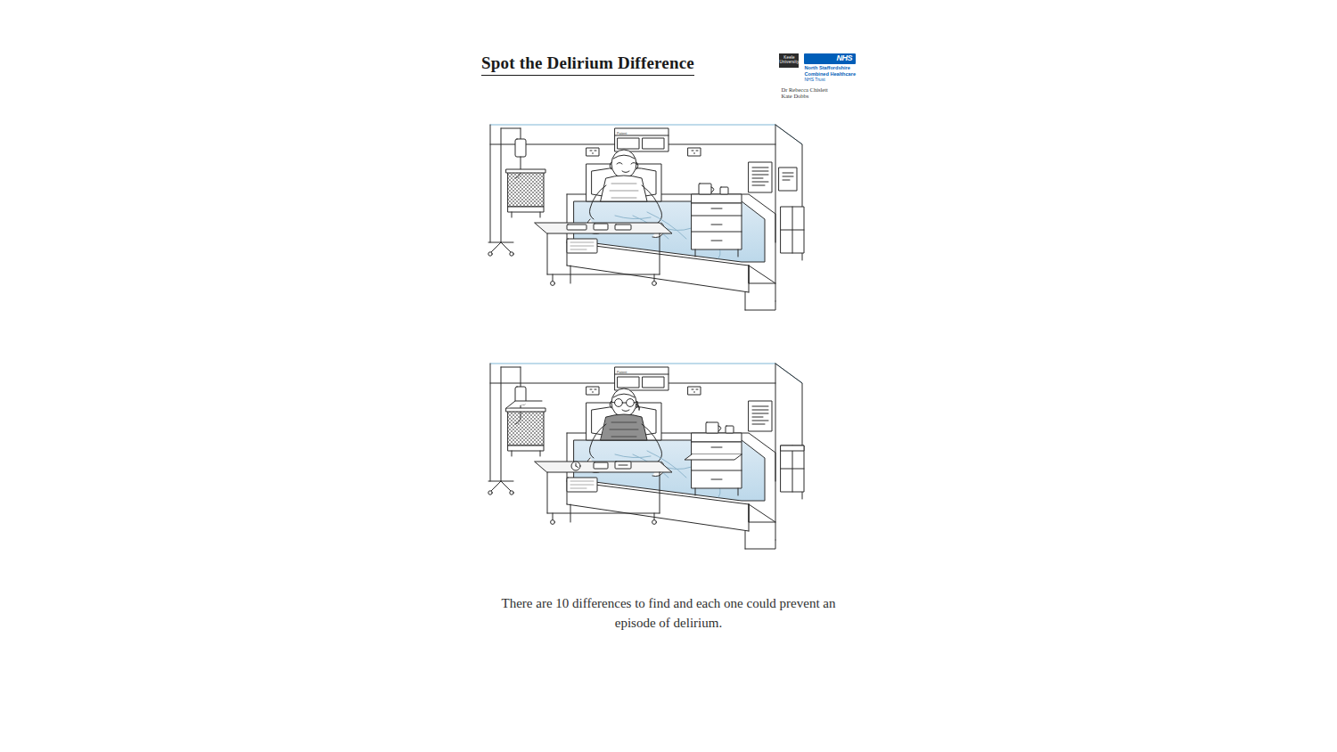Spot the Delirium Difference
Keele
University
NHS
North Staffordshire
Combined Healthcare
NHS Trust
Dr Rebecca Chislett
Kate Dobbs
Illustration of a patient in a hospital bed with bedside table, drip stand, bin, locker, wall notices and window Patient
Second illustration of the same hospital bed scene containing ten differences Patient
There are 10 differences to find and each one could prevent an episode of delirium.